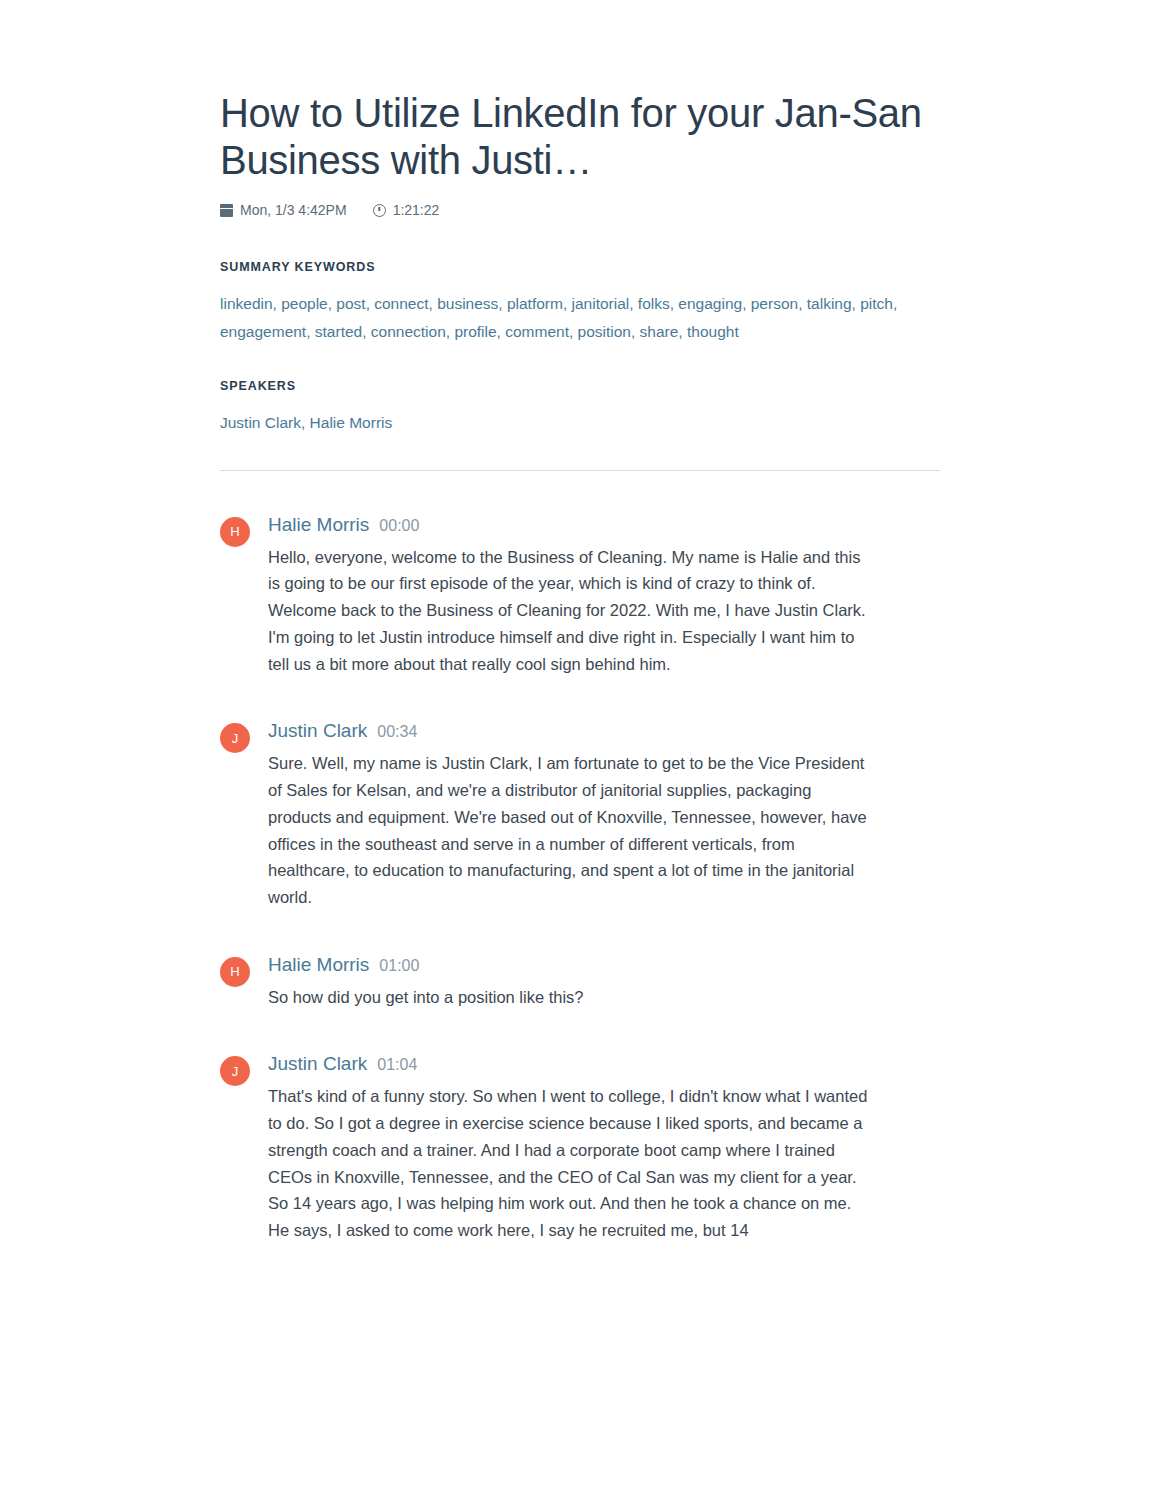How to Utilize LinkedIn for your Jan-San Business with Justi…
Mon, 1/3 4:42PM 1:21:22
Summary Keywords
linkedin, people, post, connect, business, platform, janitorial, folks, engaging, person, talking, pitch, engagement, started, connection, profile, comment, position, share, thought
Speakers
Justin Clark, Halie Morris
H
Halie Morris 00:00
Hello, everyone, welcome to the Business of Cleaning. My name is Halie and this is going to be our first episode of the year, which is kind of crazy to think of. Welcome back to the Business of Cleaning for 2022. With me, I have Justin Clark. I'm going to let Justin introduce himself and dive right in. Especially I want him to tell us a bit more about that really cool sign behind him.
J
Justin Clark 00:34
Sure. Well, my name is Justin Clark, I am fortunate to get to be the Vice President of Sales for Kelsan, and we're a distributor of janitorial supplies, packaging products and equipment. We're based out of Knoxville, Tennessee, however, have offices in the southeast and serve in a number of different verticals, from healthcare, to education to manufacturing, and spent a lot of time in the janitorial world.
H
Halie Morris 01:00
So how did you get into a position like this?
J
Justin Clark 01:04
That's kind of a funny story. So when I went to college, I didn't know what I wanted to do. So I got a degree in exercise science because I liked sports, and became a strength coach and a trainer. And I had a corporate boot camp where I trained CEOs in Knoxville, Tennessee, and the CEO of Cal San was my client for a year. So 14 years ago, I was helping him work out. And then he took a chance on me. He says, I asked to come work here, I say he recruited me, but 14